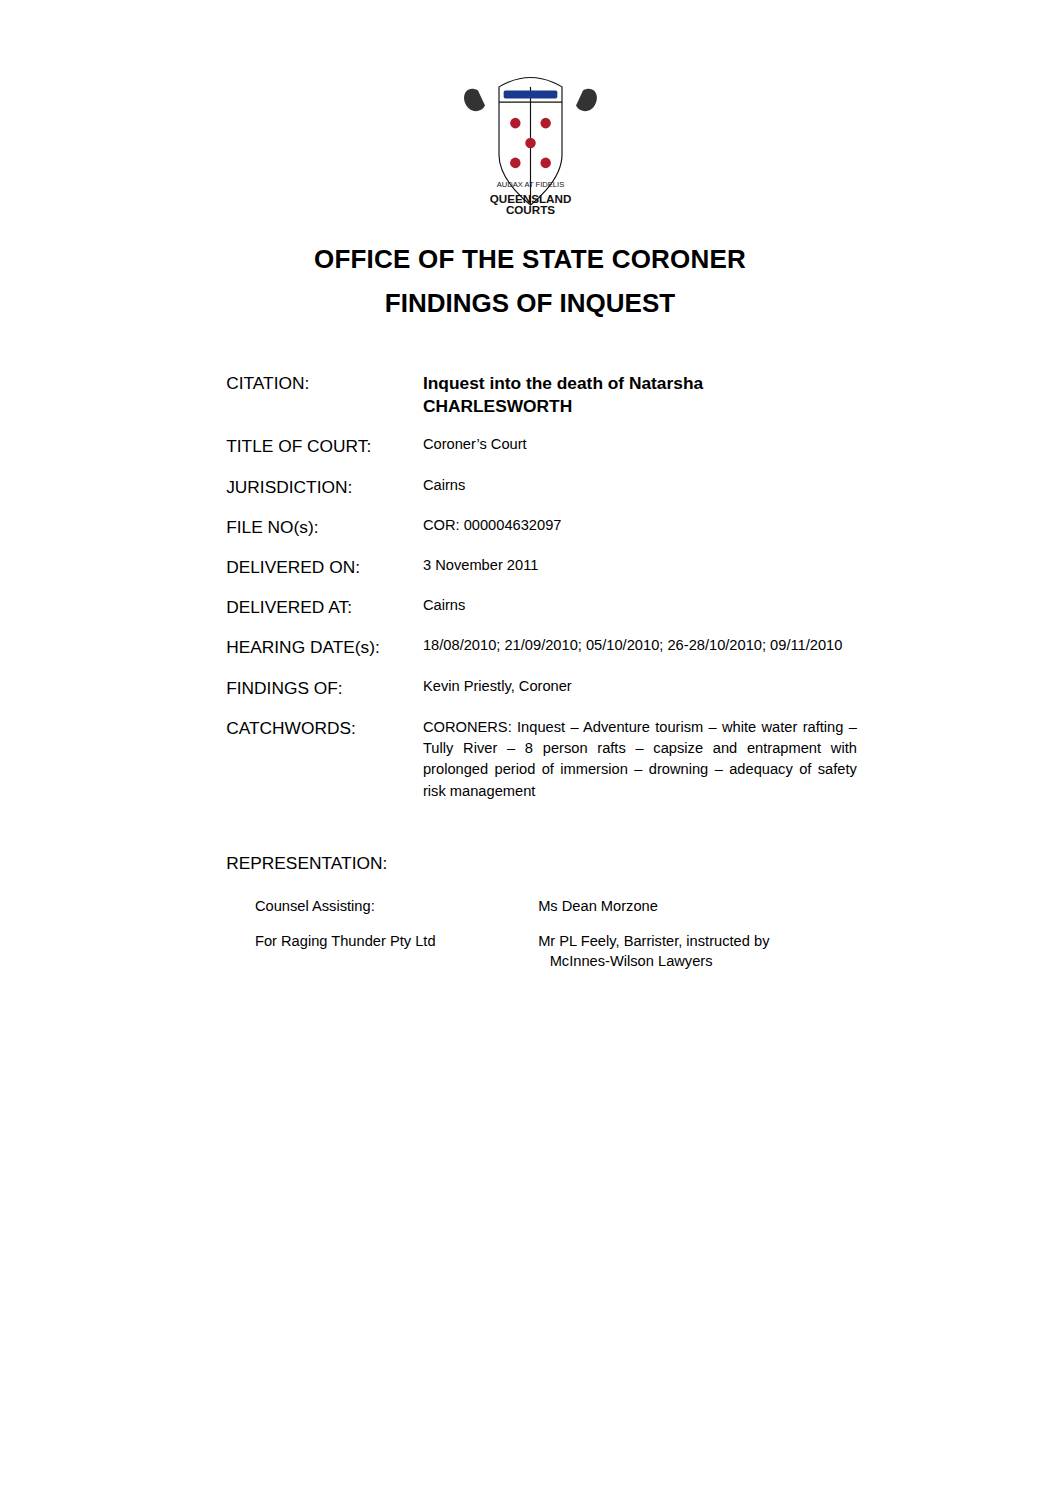OFFICE OF THE STATE CORONER
FINDINGS OF INQUEST
| CITATION: | Inquest into the death of Natarsha CHARLESWORTH |
| TITLE OF COURT: | Coroner’s Court |
| JURISDICTION: | Cairns |
| FILE NO(s): | COR: 000004632097 |
| DELIVERED ON: | 3 November 2011 |
| DELIVERED AT: | Cairns |
| HEARING DATE(s): | 18/08/2010; 21/09/2010; 05/10/2010; 26-28/10/2010; 09/11/2010 |
| FINDINGS OF: | Kevin Priestly, Coroner |
| CATCHWORDS: | CORONERS: Inquest – Adventure tourism – white water rafting – Tully River – 8 person rafts – capsize and entrapment with prolonged period of immersion – drowning – adequacy of safety risk management |
REPRESENTATION:
| Counsel Assisting: | Ms Dean Morzone |
| For Raging Thunder Pty Ltd | Mr PL Feely, Barrister, instructed by McInnes-Wilson Lawyers |